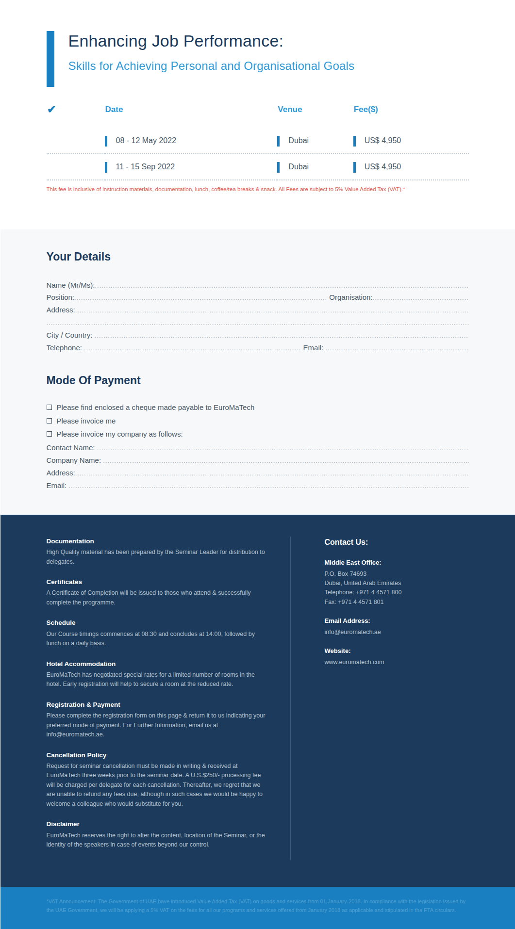Enhancing Job Performance: Skills for Achieving Personal and Organisational Goals
| ✔ | Date | Venue | Fee($) |
| --- | --- | --- | --- |
| | 08 - 12 May 2022 | Dubai | US$ 4,950 |
| | 11 - 15 Sep 2022 | Dubai | US$ 4,950 |
This fee is inclusive of instruction materials, documentation, lunch, coffee/tea breaks & snack. All Fees are subject to 5% Value Added Tax (VAT).*
Your Details
Name (Mr/Ms):.................................................................................................................................................................................................................................................................
Position:................................................................................................................. Organisation:.................................................................................................................................
Address:.......................................................................................................................................................................................................................................................................
.....................................................................................................................................................................................................................................................................................................
City / Country: .........................................................................................................................................................................................................................................................
Telephone: ................................................................................................. Email: .................................................................................................................................
Mode Of Payment
Please find enclosed a cheque made payable to EuroMaTech
Please invoice me
Please invoice my company as follows:
Contact Name: .........................................................................................................................................................................................................................................................
Company Name: .....................................................................................................................................................................................................................................................
Address:.......................................................................................................................................................................................................................................................................
Email: .......................................................................................................................................................................................................................................................................
Documentation
High Quality material has been prepared by the Seminar Leader for distribution to delegates.
Certificates
A Certificate of Completion will be issued to those who attend & successfully complete the programme.
Schedule
Our Course timings commences at 08:30 and concludes at 14:00, followed by lunch on a daily basis.
Hotel Accommodation
EuroMaTech has negotiated special rates for a limited number of rooms in the hotel. Early registration will help to secure a room at the reduced rate.
Registration & Payment
Please complete the registration form on this page & return it to us indicating your preferred mode of payment. For Further Information, email us at info@euromatech.ae.
Cancellation Policy
Request for seminar cancellation must be made in writing & received at EuroMaTech three weeks prior to the seminar date. A U.S.$250/- processing fee will be charged per delegate for each cancellation. Thereafter, we regret that we are unable to refund any fees due, although in such cases we would be happy to welcome a colleague who would substitute for you.
Disclaimer
EuroMaTech reserves the right to alter the content, location of the Seminar, or the identity of the speakers in case of events beyond our control.
Contact Us:
Middle East Office:
P.O. Box 74693
Dubai, United Arab Emirates
Telephone: +971 4 4571 800
Fax: +971 4 4571 801
Email Address:
info@euromatech.ae
Website:
www.euromatech.com
*VAT Announcement: The Government of UAE have introduced Value Added Tax (VAT) on goods and services from 01-January-2018. In compliance with the legislation issued by the UAE Government, we will be applying a 5% VAT on the fees for all our programs and services offered from January 2018 as applicable and stipulated in the FTA circulars.